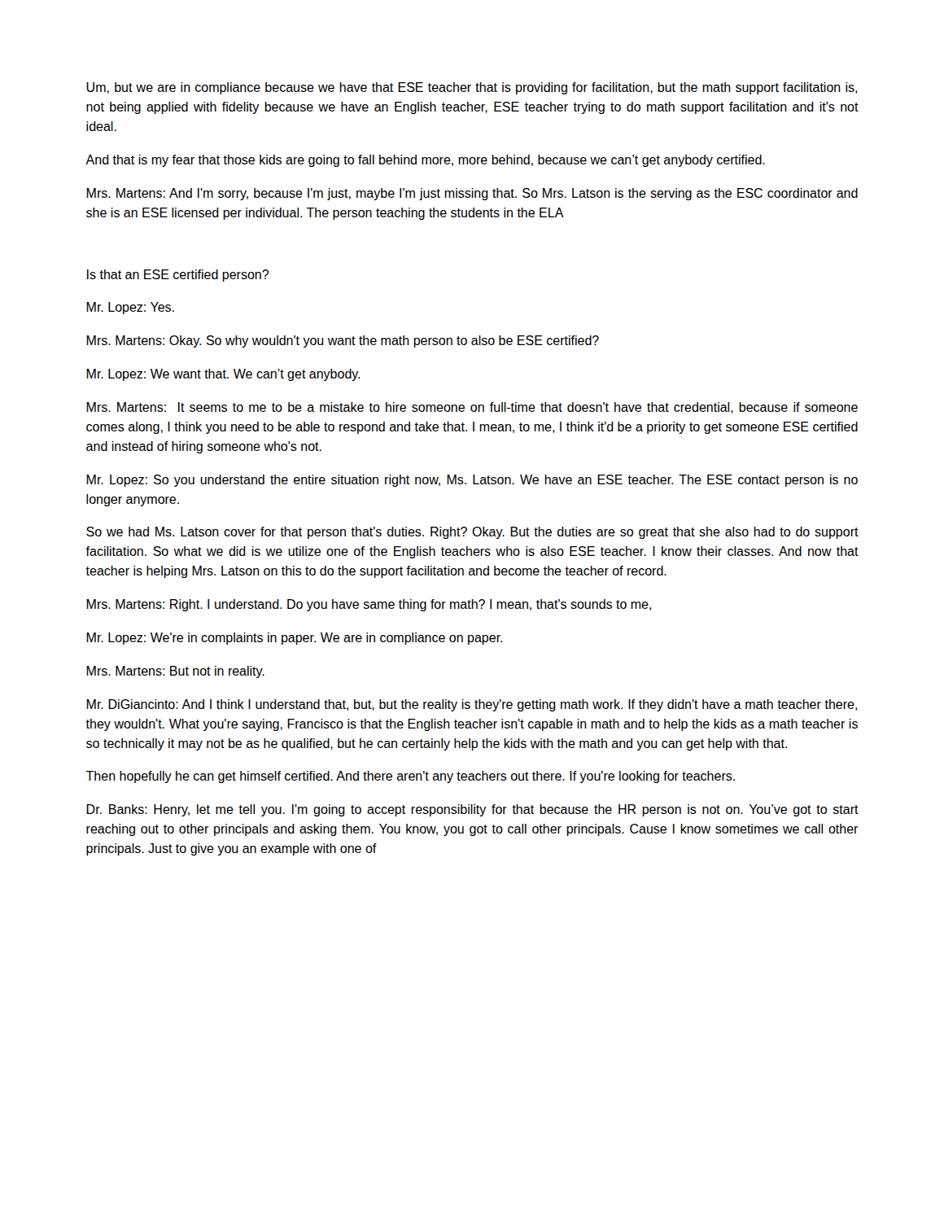Um, but we are in compliance because we have that ESE teacher that is providing for facilitation, but the math support facilitation is, not being applied with fidelity because we have an English teacher, ESE teacher trying to do math support facilitation and it's not ideal.
And that is my fear that those kids are going to fall behind more, more behind, because we can’t get anybody certified.
Mrs. Martens: And I'm sorry, because I'm just, maybe I'm just missing that. So Mrs. Latson is the serving as the ESC coordinator and she is an ESE licensed per individual. The person teaching the students in the ELA
Is that an ESE certified person?
Mr. Lopez: Yes.
Mrs. Martens: Okay. So why wouldn't you want the math person to also be ESE certified?
Mr. Lopez: We want that. We can’t get anybody.
Mrs. Martens: It seems to me to be a mistake to hire someone on full-time that doesn't have that credential, because if someone comes along, I think you need to be able to respond and take that. I mean, to me, I think it'd be a priority to get someone ESE certified and instead of hiring someone who's not.
Mr. Lopez: So you understand the entire situation right now, Ms. Latson. We have an ESE teacher. The ESE contact person is no longer anymore.
So we had Ms. Latson cover for that person that's duties. Right? Okay. But the duties are so great that she also had to do support facilitation. So what we did is we utilize one of the English teachers who is also ESE teacher. I know their classes. And now that teacher is helping Mrs. Latson on this to do the support facilitation and become the teacher of record.
Mrs. Martens: Right. I understand. Do you have same thing for math? I mean, that's sounds to me,
Mr. Lopez: We're in complaints in paper. We are in compliance on paper.
Mrs. Martens: But not in reality.
Mr. DiGiancinto: And I think I understand that, but, but the reality is they're getting math work. If they didn't have a math teacher there, they wouldn't. What you're saying, Francisco is that the English teacher isn't capable in math and to help the kids as a math teacher is so technically it may not be as he qualified, but he can certainly help the kids with the math and you can get help with that.
Then hopefully he can get himself certified. And there aren't any teachers out there. If you're looking for teachers.
Dr. Banks: Henry, let me tell you. I'm going to accept responsibility for that because the HR person is not on. You’ve got to start reaching out to other principals and asking them. You know, you got to call other principals. Cause I know sometimes we call other principals. Just to give you an example with one of